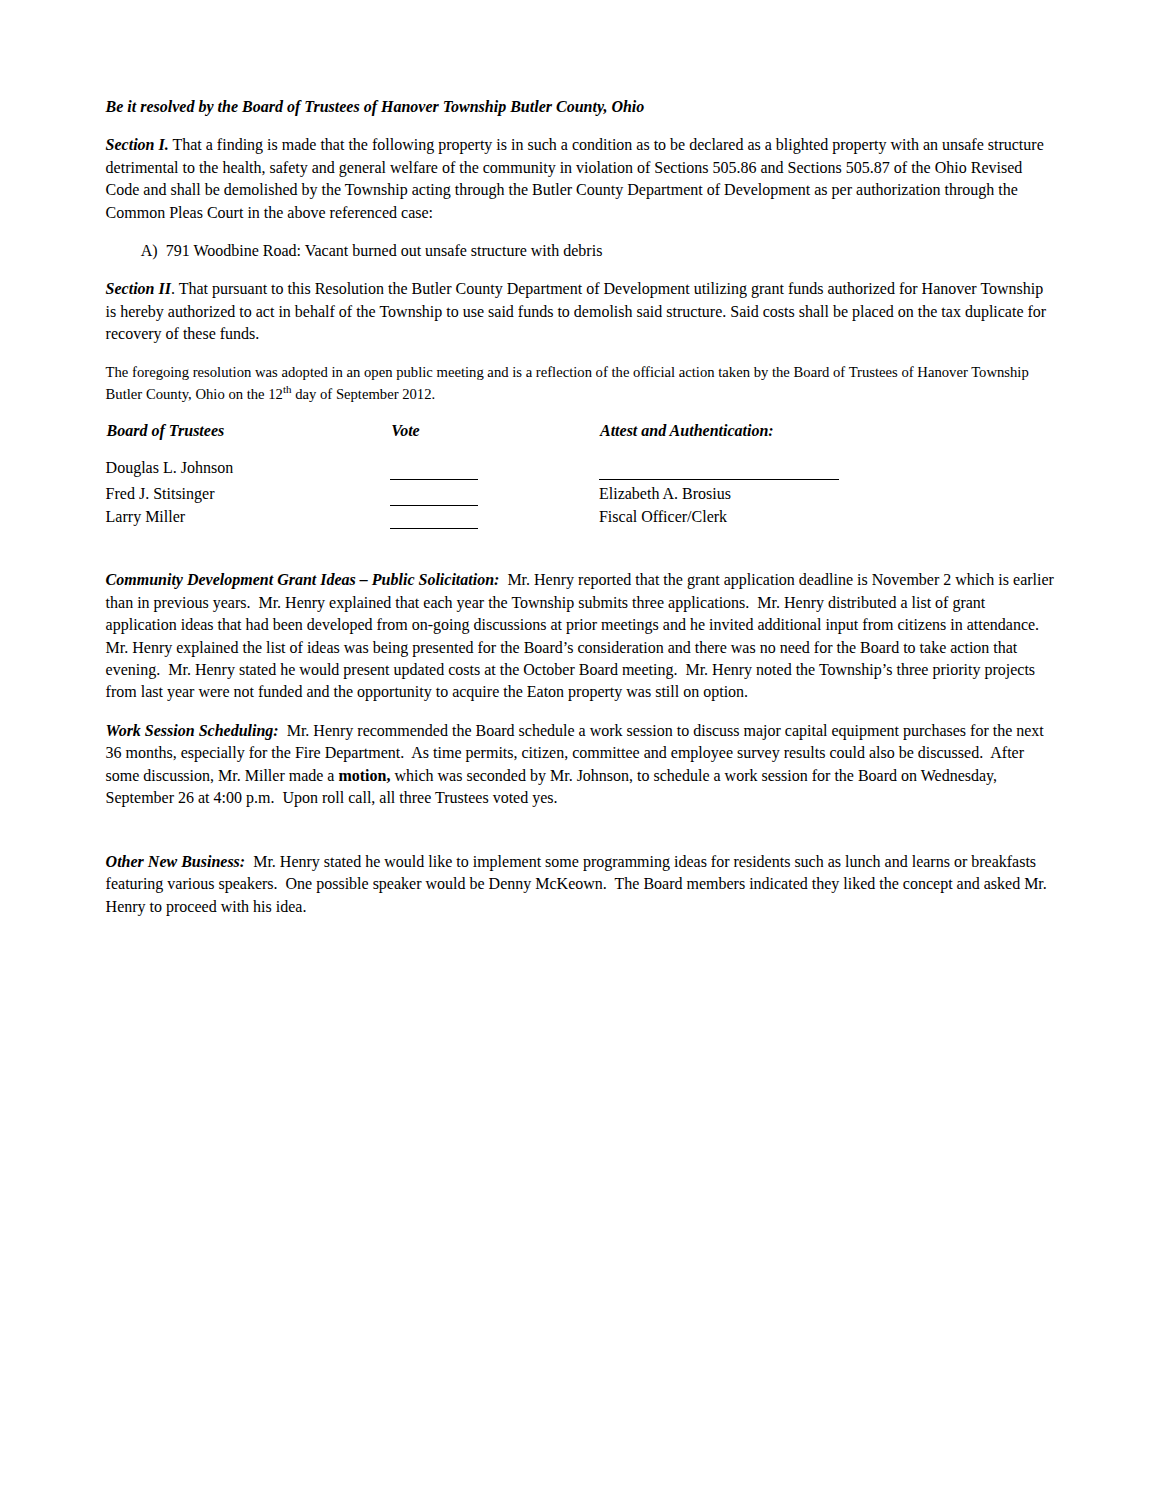Be it resolved by the Board of Trustees of Hanover Township Butler County, Ohio
Section I. That a finding is made that the following property is in such a condition as to be declared as a blighted property with an unsafe structure detrimental to the health, safety and general welfare of the community in violation of Sections 505.86 and Sections 505.87 of the Ohio Revised Code and shall be demolished by the Township acting through the Butler County Department of Development as per authorization through the Common Pleas Court in the above referenced case:
A) 791 Woodbine Road: Vacant burned out unsafe structure with debris
Section II. That pursuant to this Resolution the Butler County Department of Development utilizing grant funds authorized for Hanover Township is hereby authorized to act in behalf of the Township to use said funds to demolish said structure. Said costs shall be placed on the tax duplicate for recovery of these funds.
The foregoing resolution was adopted in an open public meeting and is a reflection of the official action taken by the Board of Trustees of Hanover Township Butler County, Ohio on the 12th day of September 2012.
| Board of Trustees | Vote | Attest and Authentication: |
| --- | --- | --- |
| Douglas L. Johnson | | |
| Fred J. Stitsinger | | Elizabeth A. Brosius |
| Larry Miller | | Fiscal Officer/Clerk |
Community Development Grant Ideas – Public Solicitation: Mr. Henry reported that the grant application deadline is November 2 which is earlier than in previous years. Mr. Henry explained that each year the Township submits three applications. Mr. Henry distributed a list of grant application ideas that had been developed from on-going discussions at prior meetings and he invited additional input from citizens in attendance. Mr. Henry explained the list of ideas was being presented for the Board’s consideration and there was no need for the Board to take action that evening. Mr. Henry stated he would present updated costs at the October Board meeting. Mr. Henry noted the Township’s three priority projects from last year were not funded and the opportunity to acquire the Eaton property was still on option.
Work Session Scheduling: Mr. Henry recommended the Board schedule a work session to discuss major capital equipment purchases for the next 36 months, especially for the Fire Department. As time permits, citizen, committee and employee survey results could also be discussed. After some discussion, Mr. Miller made a motion, which was seconded by Mr. Johnson, to schedule a work session for the Board on Wednesday, September 26 at 4:00 p.m. Upon roll call, all three Trustees voted yes.
Other New Business: Mr. Henry stated he would like to implement some programming ideas for residents such as lunch and learns or breakfasts featuring various speakers. One possible speaker would be Denny McKeown. The Board members indicated they liked the concept and asked Mr. Henry to proceed with his idea.